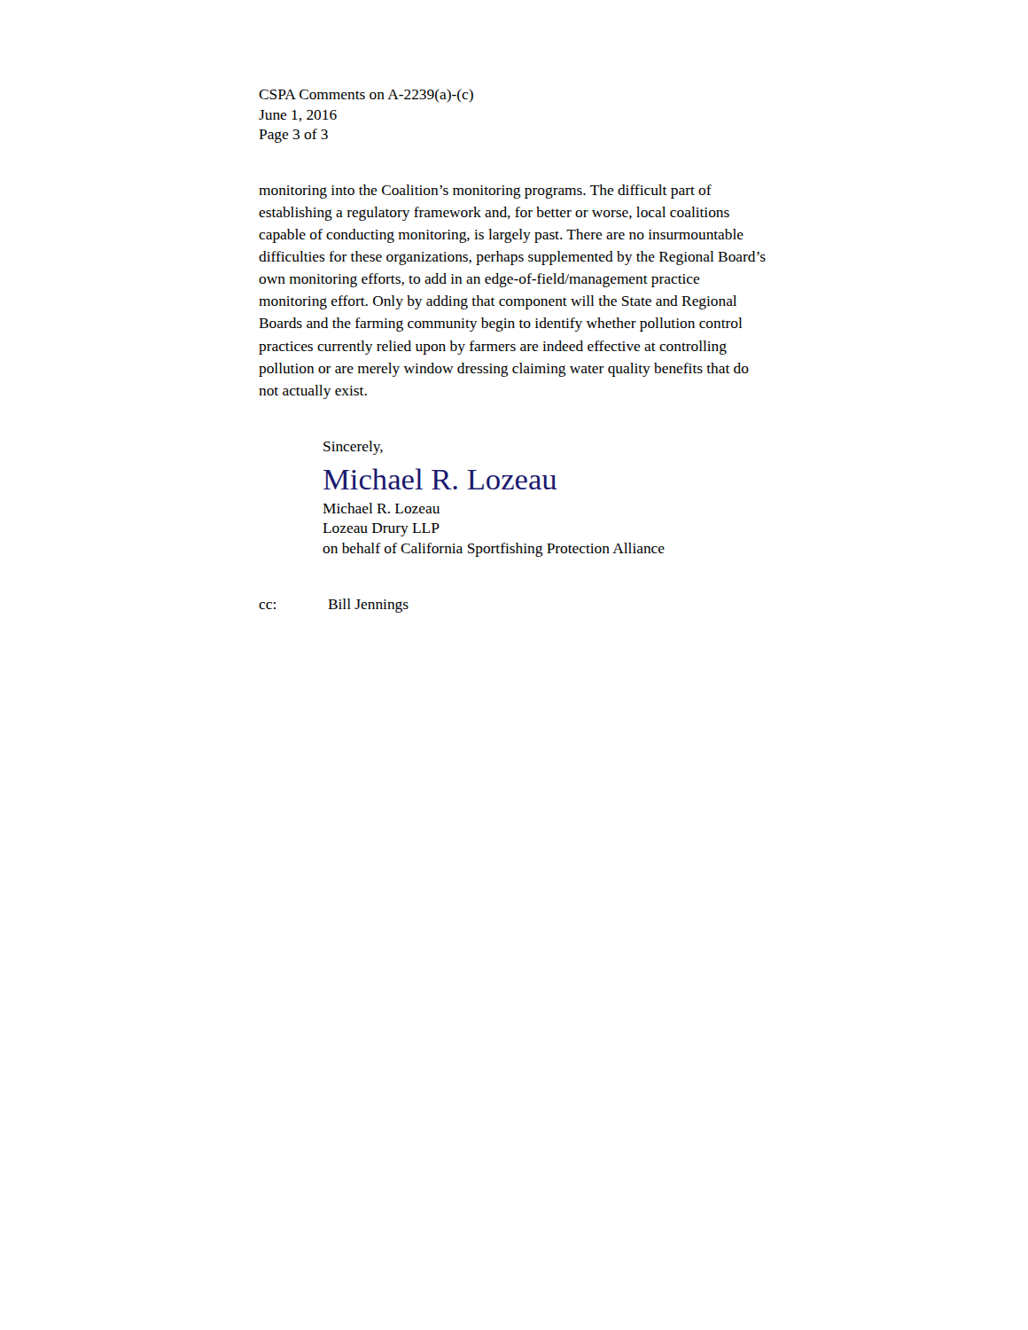CSPA Comments on A-2239(a)-(c)
June 1, 2016
Page 3 of 3
monitoring into the Coalition’s monitoring programs. The difficult part of establishing a regulatory framework and, for better or worse, local coalitions capable of conducting monitoring, is largely past. There are no insurmountable difficulties for these organizations, perhaps supplemented by the Regional Board’s own monitoring efforts, to add in an edge-of-field/management practice monitoring effort. Only by adding that component will the State and Regional Boards and the farming community begin to identify whether pollution control practices currently relied upon by farmers are indeed effective at controlling pollution or are merely window dressing claiming water quality benefits that do not actually exist.
Sincerely,
Michael R. Lozeau
Michael R. Lozeau
Lozeau Drury LLP
on behalf of California Sportfishing Protection Alliance
cc: Bill Jennings